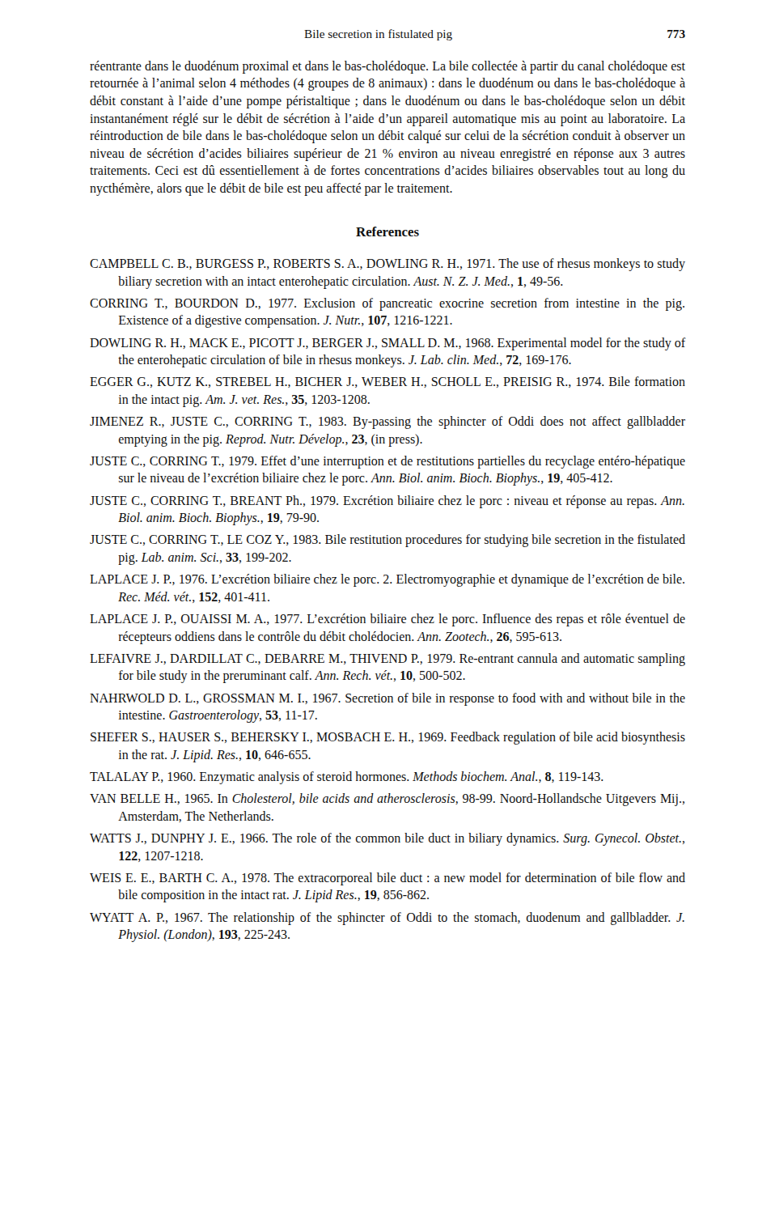Bile secretion in fistulated pig 773
réentrante dans le duodénum proximal et dans le bas-cholédoque. La bile collectée à partir du canal cholédoque est retournée à l’animal selon 4 méthodes (4 groupes de 8 animaux) : dans le duodénum ou dans le bas-cholédoque à débit constant à l’aide d’une pompe péristaltique ; dans le duodénum ou dans le bas-cholédoque selon un débit instantanément réglé sur le débit de sécrétion à l’aide d’un appareil automatique mis au point au laboratoire. La réintroduction de bile dans le bas-cholédoque selon un débit calqué sur celui de la sécrétion conduit à observer un niveau de sécrétion d’acides biliaires supérieur de 21 % environ au niveau enregistré en réponse aux 3 autres traitements. Ceci est dû essentiellement à de fortes concentrations d’acides biliaires observables tout au long du nycthémère, alors que le débit de bile est peu affecté par le traitement.
References
CAMPBELL C. B., BURGESS P., ROBERTS S. A., DOWLING R. H., 1971. The use of rhesus monkeys to study biliary secretion with an intact enterohepatic circulation. Aust. N. Z. J. Med., 1, 49-56.
CORRING T., BOURDON D., 1977. Exclusion of pancreatic exocrine secretion from intestine in the pig. Existence of a digestive compensation. J. Nutr., 107, 1216-1221.
DOWLING R. H., MACK E., PICOTT J., BERGER J., SMALL D. M., 1968. Experimental model for the study of the enterohepatic circulation of bile in rhesus monkeys. J. Lab. clin. Med., 72, 169-176.
EGGER G., KUTZ K., STREBEL H., BICHER J., WEBER H., SCHOLL E., PREISIG R., 1974. Bile formation in the intact pig. Am. J. vet. Res., 35, 1203-1208.
JIMENEZ R., JUSTE C., CORRING T., 1983. By-passing the sphincter of Oddi does not affect gallbladder emptying in the pig. Reprod. Nutr. Dévelop., 23, (in press).
JUSTE C., CORRING T., 1979. Effet d’une interruption et de restitutions partielles du recyclage entéro-hépatique sur le niveau de l’excrétion biliaire chez le porc. Ann. Biol. anim. Bioch. Biophys., 19, 405-412.
JUSTE C., CORRING T., BREANT Ph., 1979. Excrétion biliaire chez le porc : niveau et réponse au repas. Ann. Biol. anim. Bioch. Biophys., 19, 79-90.
JUSTE C., CORRING T., LE COZ Y., 1983. Bile restitution procedures for studying bile secretion in the fistulated pig. Lab. anim. Sci., 33, 199-202.
LAPLACE J. P., 1976. L’excrétion biliaire chez le porc. 2. Electromyographie et dynamique de l’excrétion de bile. Rec. Méd. vét., 152, 401-411.
LAPLACE J. P., OUAISSI M. A., 1977. L’excrétion biliaire chez le porc. Influence des repas et rôle éventuel de récepteurs oddiens dans le contrôle du débit cholédocien. Ann. Zootech., 26, 595-613.
LEFAIVRE J., DARDILLAT C., DEBARRE M., THIVEND P., 1979. Re-entrant cannula and automatic sampling for bile study in the preruminant calf. Ann. Rech. vét., 10, 500-502.
NAHRWOLD D. L., GROSSMAN M. I., 1967. Secretion of bile in response to food with and without bile in the intestine. Gastroenterology, 53, 11-17.
SHEFER S., HAUSER S., BEHERSKY I., MOSBACH E. H., 1969. Feedback regulation of bile acid biosynthesis in the rat. J. Lipid. Res., 10, 646-655.
TALALAY P., 1960. Enzymatic analysis of steroid hormones. Methods biochem. Anal., 8, 119-143.
VAN BELLE H., 1965. In Cholesterol, bile acids and atherosclerosis, 98-99. Noord-Hollandsche Uitgevers Mij., Amsterdam, The Netherlands.
WATTS J., DUNPHY J. E., 1966. The role of the common bile duct in biliary dynamics. Surg. Gynecol. Obstet., 122, 1207-1218.
WEIS E. E., BARTH C. A., 1978. The extracorporeal bile duct : a new model for determination of bile flow and bile composition in the intact rat. J. Lipid Res., 19, 856-862.
WYATT A. P., 1967. The relationship of the sphincter of Oddi to the stomach, duodenum and gallbladder. J. Physiol. (London), 193, 225-243.